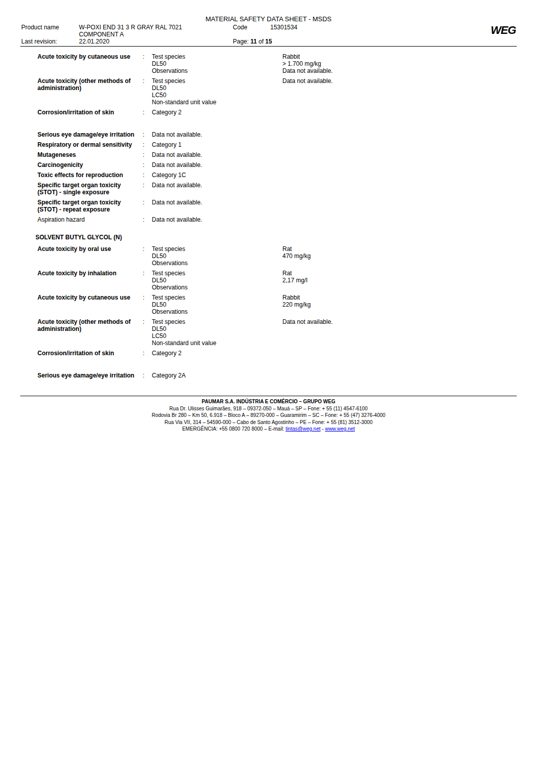MATERIAL SAFETY DATA SHEET - MSDS
| Product name | W-POXI END 31 3 R GRAY RAL 7021 COMPONENT A | Code | 15301534 | WEG |
| Last revision: | 22.01.2020 | Page: 11 of 15 |
| Acute toxicity by cutaneous use | : | Test species DL50 Observations | Rabbit > 1.700 mg/kg Data not available. |
| Acute toxicity (other methods of administration) | : | Test species DL50 LC50 Non-standard unit value | Data not available. |
| Corrosion/irritation of skin | : | Category 2 |
| Serious eye damage/eye irritation | : | Data not available. |
| Respiratory or dermal sensitivity | : | Category 1 |
| Mutageneses | : | Data not available. |
| Carcinogenicity | : | Data not available. |
| Toxic effects for reproduction | : | Category 1C |
| Specific target organ toxicity (STOT) - single exposure | : | Data not available. |
| Specific target organ toxicity (STOT) - repeat exposure | : | Data not available. |
| Aspiration hazard | : | Data not available. |
SOLVENT BUTYL GLYCOL (N)
| Acute toxicity by oral use | : | Test species DL50 Observations | Rat 470 mg/kg |
| Acute toxicity by inhalation | : | Test species DL50 Observations | Rat 2,17 mg/l |
| Acute toxicity by cutaneous use | : | Test species DL50 Observations | Rabbit 220 mg/kg |
| Acute toxicity (other methods of administration) | : | Test species DL50 LC50 Non-standard unit value | Data not available. |
| Corrosion/irritation of skin | : | Category 2 |
| Serious eye damage/eye irritation | : | Category 2A |
PAUMAR S.A. INDÚSTRIA E COMÉRCIO – GRUPO WEG
Rua Dr. Ulisses Guimarães, 918 – 09372-050 – Mauá – SP – Fone: + 55 (11) 4547-6100
Rodovia Br 280 – Km 50, 6.918 – Bloco A – 89270-000 – Guaramirim – SC – Fone: + 55 (47) 3276-4000
Rua Via VII, 314 – 54590-000 – Cabo de Santo Agostinho – PE – Fone: + 55 (81) 3512-3000
EMERGÊNCIA: +55 0800 720 8000 – E-mail: tintas@weg.net - www.weg.net